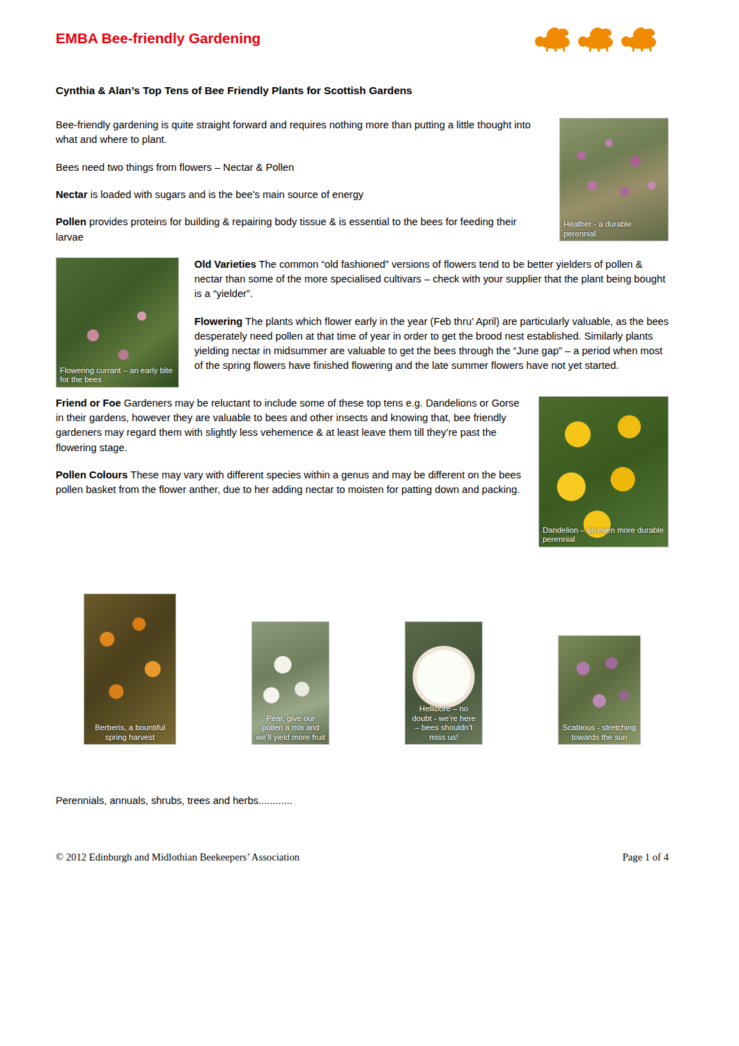EMBA Bee-friendly Gardening
Cynthia & Alan’s Top Tens of Bee Friendly Plants for Scottish Gardens
Heather - a durable perennial
Bee-friendly gardening is quite straight forward and requires nothing more than putting a little thought into what and where to plant.
Bees need two things from flowers – Nectar & Pollen
Nectar is loaded with sugars and is the bee's main source of energy
Pollen provides proteins for building & repairing body tissue & is essential to the bees for feeding their larvae
Flowering currant – an early bite for the bees
Old Varieties The common “old fashioned” versions of flowers tend to be better yielders of pollen & nectar than some of the more specialised cultivars – check with your supplier that the plant being bought is a “yielder”.
Flowering The plants which flower early in the year (Feb thru’ April) are particularly valuable, as the bees desperately need pollen at that time of year in order to get the brood nest established. Similarly plants yielding nectar in midsummer are valuable to get the bees through the “June gap” – a period when most of the spring flowers have finished flowering and the late summer flowers have not yet started.
Dandelion – an even more durable perennial
Friend or Foe Gardeners may be reluctant to include some of these top tens e.g. Dandelions or Gorse in their gardens, however they are valuable to bees and other insects and knowing that, bee friendly gardeners may regard them with slightly less vehemence & at least leave them till they’re past the flowering stage.
Pollen Colours These may vary with different species within a genus and may be different on the bees pollen basket from the flower anther, due to her adding nectar to moisten for patting down and packing.
Berberis, a bountiful spring harvest
Pear, give our pollen a mix and we’ll yield more fruit
Hellibore – no doubt - we’re here – bees shouldn’t miss us!
Scabious - stretching towards the sun
Perennials, annuals, shrubs, trees and herbs............
© 2012 Edinburgh and Midlothian Beekeepers’ Association Page 1 of 4